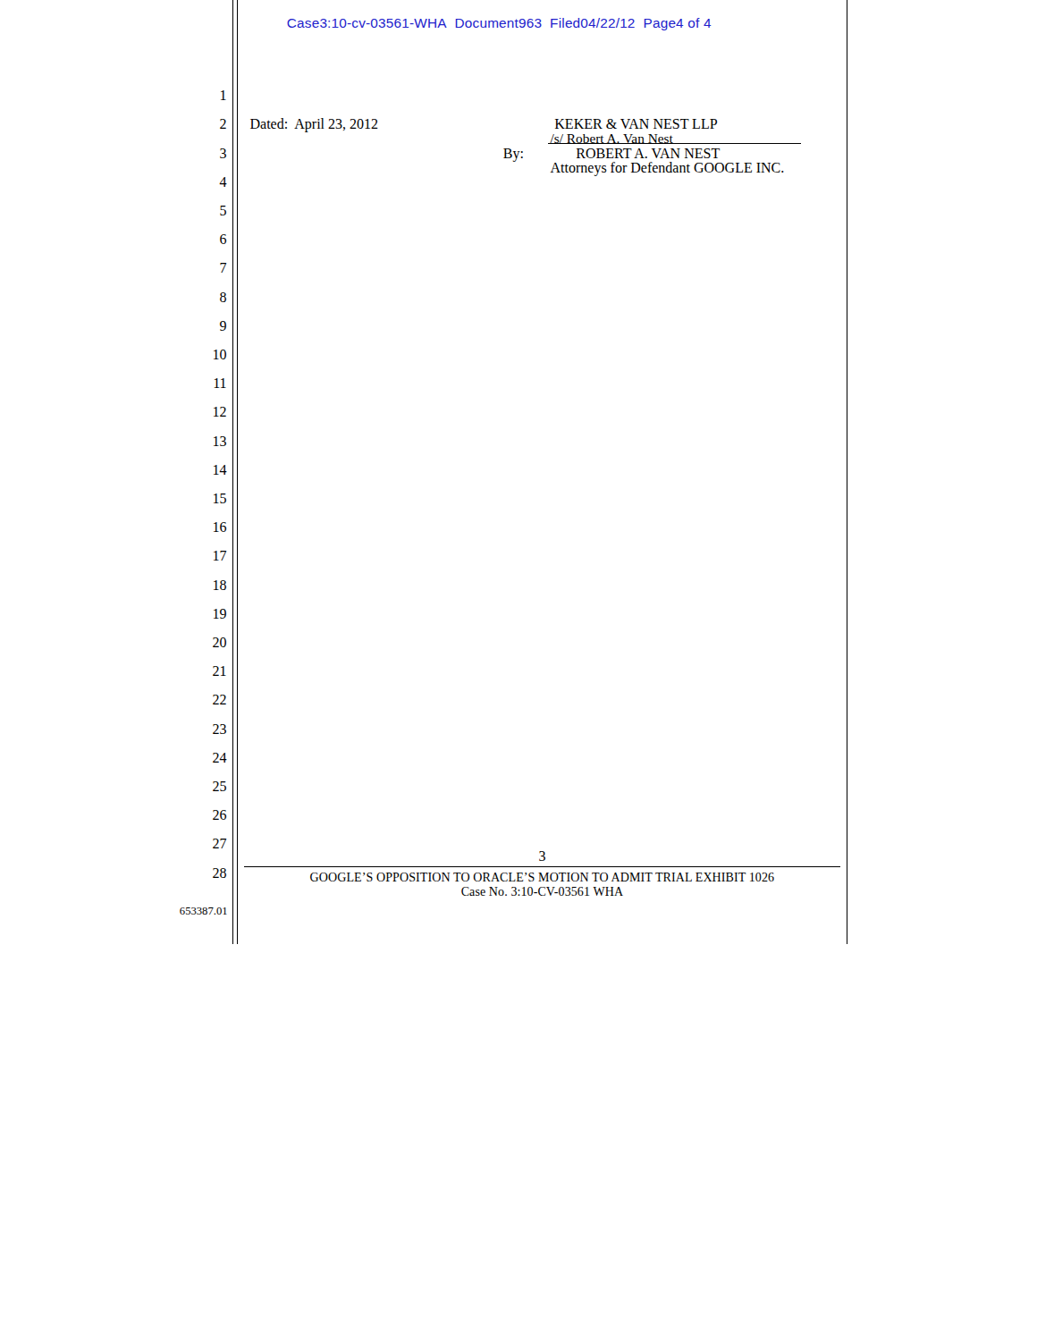Case3:10-cv-03561-WHA Document963 Filed04/22/12 Page4 of 4
1
2
3
4
5
6
7
8
9
10
11
12
13
14
15
16
17
18
19
20
21
22
23
24
25
26
27
28
Dated: April 23, 2012
KEKER & VAN NEST LLP
/s/ Robert A. Van Nest
By:
ROBERT A. VAN NEST
Attorneys for Defendant GOOGLE INC.
3
GOOGLE’S OPPOSITION TO ORACLE’S MOTION TO ADMIT TRIAL EXHIBIT 1026
Case No. 3:10-CV-03561 WHA
653387.01